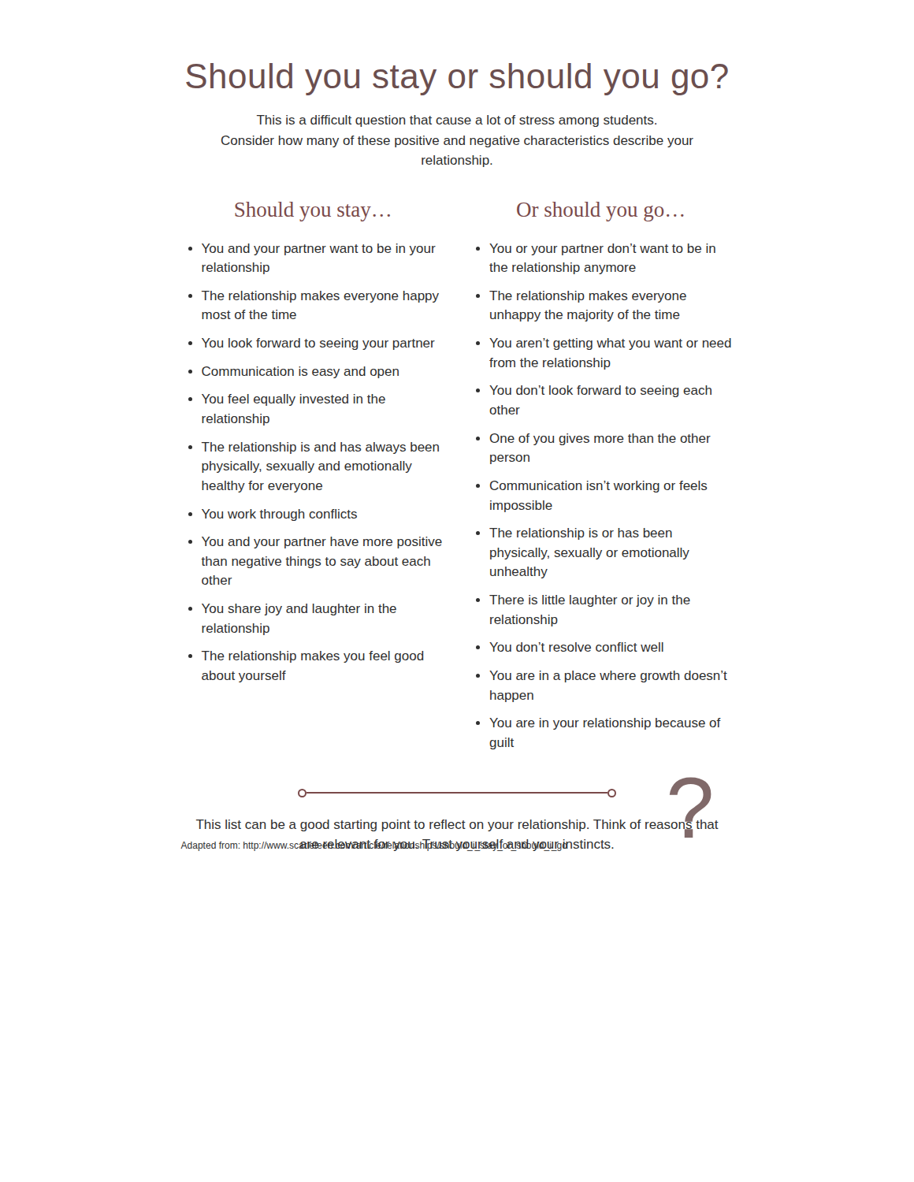Should you stay or should you go?
This is a difficult question that cause a lot of stress among students.
Consider how many of these positive and negative characteristics describe your relationship.
Should you stay…
You and your partner want to be in your relationship
The relationship makes everyone happy most of the time
You look forward to seeing your partner
Communication is easy and open
You feel equally invested in the relationship
The relationship is and has always been physically, sexually and emotionally healthy for everyone
You work through conflicts
You and your partner have more positive than negative things to say about each other
You share joy and laughter in the relationship
The relationship makes you feel good about yourself
Or should you go…
You or your partner don’t want to be in the relationship anymore
The relationship makes everyone unhappy the majority of the time
You aren’t getting what you want or need from the relationship
You don’t look forward to seeing each other
One of you gives more than the other person
Communication isn’t working or feels impossible
The relationship is or has been physically, sexually or emotionally unhealthy
There is little laughter or joy in the relationship
You don’t resolve conflict well
You are in a place where growth doesn’t happen
You are in your relationship because of guilt
This list can be a good starting point to reflect on your relationship. Think of reasons that are relevant for you. Trust yourself and your instincts.
?
Adapted from: http://www.scarleteen.com/article/relationships/should_i_stay_or_should_i_go